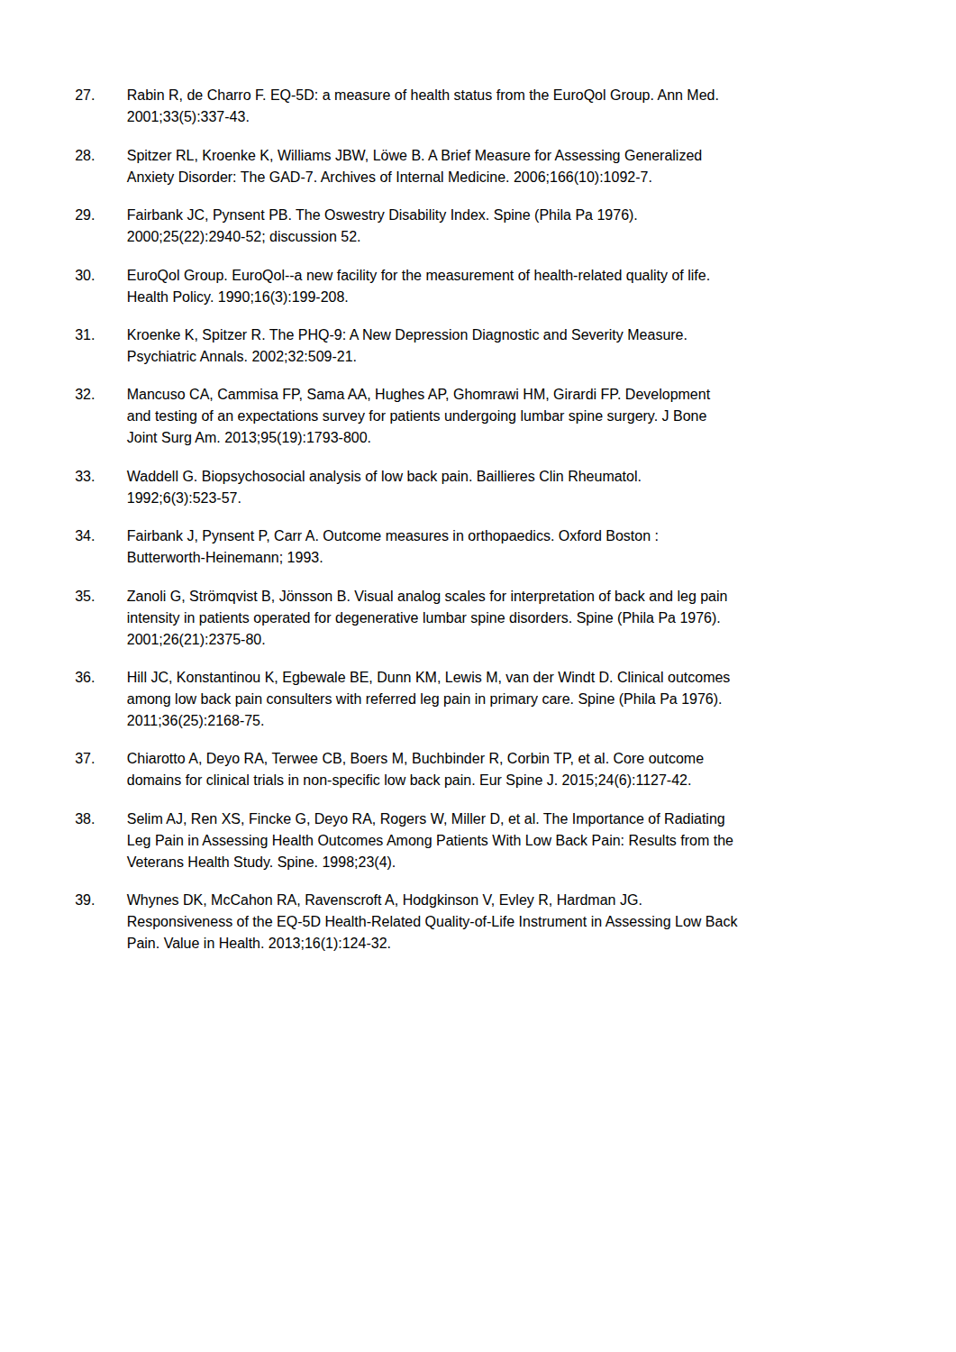27. Rabin R, de Charro F. EQ-5D: a measure of health status from the EuroQol Group. Ann Med. 2001;33(5):337-43.
28. Spitzer RL, Kroenke K, Williams JBW, Löwe B. A Brief Measure for Assessing Generalized Anxiety Disorder: The GAD-7. Archives of Internal Medicine. 2006;166(10):1092-7.
29. Fairbank JC, Pynsent PB. The Oswestry Disability Index. Spine (Phila Pa 1976). 2000;25(22):2940-52; discussion 52.
30. EuroQol Group. EuroQol--a new facility for the measurement of health-related quality of life. Health Policy. 1990;16(3):199-208.
31. Kroenke K, Spitzer R. The PHQ-9: A New Depression Diagnostic and Severity Measure. Psychiatric Annals. 2002;32:509-21.
32. Mancuso CA, Cammisa FP, Sama AA, Hughes AP, Ghomrawi HM, Girardi FP. Development and testing of an expectations survey for patients undergoing lumbar spine surgery. J Bone Joint Surg Am. 2013;95(19):1793-800.
33. Waddell G. Biopsychosocial analysis of low back pain. Baillieres Clin Rheumatol. 1992;6(3):523-57.
34. Fairbank J, Pynsent P, Carr A. Outcome measures in orthopaedics. Oxford Boston : Butterworth-Heinemann; 1993.
35. Zanoli G, Strömqvist B, Jönsson B. Visual analog scales for interpretation of back and leg pain intensity in patients operated for degenerative lumbar spine disorders. Spine (Phila Pa 1976). 2001;26(21):2375-80.
36. Hill JC, Konstantinou K, Egbewale BE, Dunn KM, Lewis M, van der Windt D. Clinical outcomes among low back pain consulters with referred leg pain in primary care. Spine (Phila Pa 1976). 2011;36(25):2168-75.
37. Chiarotto A, Deyo RA, Terwee CB, Boers M, Buchbinder R, Corbin TP, et al. Core outcome domains for clinical trials in non-specific low back pain. Eur Spine J. 2015;24(6):1127-42.
38. Selim AJ, Ren XS, Fincke G, Deyo RA, Rogers W, Miller D, et al. The Importance of Radiating Leg Pain in Assessing Health Outcomes Among Patients With Low Back Pain: Results from the Veterans Health Study. Spine. 1998;23(4).
39. Whynes DK, McCahon RA, Ravenscroft A, Hodgkinson V, Evley R, Hardman JG. Responsiveness of the EQ-5D Health-Related Quality-of-Life Instrument in Assessing Low Back Pain. Value in Health. 2013;16(1):124-32.